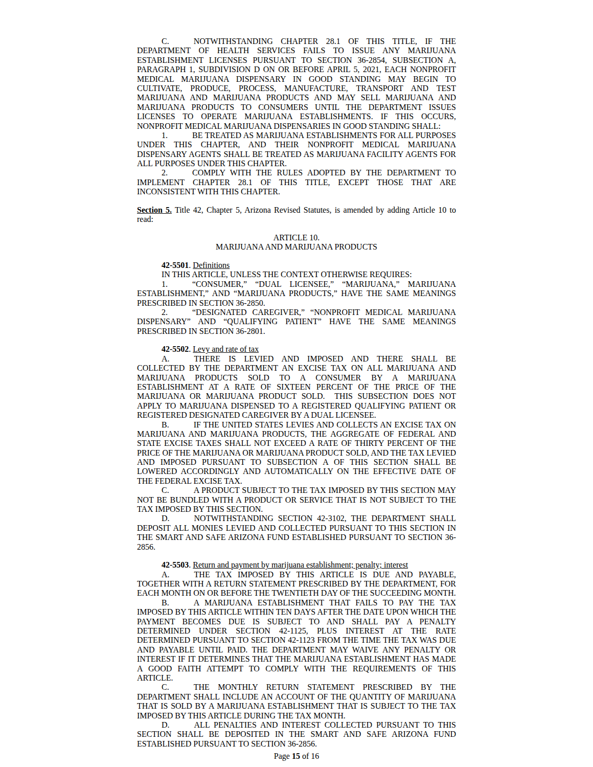C. NOTWITHSTANDING CHAPTER 28.1 OF THIS TITLE, IF THE DEPARTMENT OF HEALTH SERVICES FAILS TO ISSUE ANY MARIJUANA ESTABLISHMENT LICENSES PURSUANT TO SECTION 36-2854, SUBSECTION A, PARAGRAPH 1, SUBDIVISION D ON OR BEFORE APRIL 5, 2021, EACH NONPROFIT MEDICAL MARIJUANA DISPENSARY IN GOOD STANDING MAY BEGIN TO CULTIVATE, PRODUCE, PROCESS, MANUFACTURE, TRANSPORT AND TEST MARIJUANA AND MARIJUANA PRODUCTS AND MAY SELL MARIJUANA AND MARIJUANA PRODUCTS TO CONSUMERS UNTIL THE DEPARTMENT ISSUES LICENSES TO OPERATE MARIJUANA ESTABLISHMENTS. IF THIS OCCURS, NONPROFIT MEDICAL MARIJUANA DISPENSARIES IN GOOD STANDING SHALL:
1. BE TREATED AS MARIJUANA ESTABLISHMENTS FOR ALL PURPOSES UNDER THIS CHAPTER, AND THEIR NONPROFIT MEDICAL MARIJUANA DISPENSARY AGENTS SHALL BE TREATED AS MARIJUANA FACILITY AGENTS FOR ALL PURPOSES UNDER THIS CHAPTER.
2. COMPLY WITH THE RULES ADOPTED BY THE DEPARTMENT TO IMPLEMENT CHAPTER 28.1 OF THIS TITLE, EXCEPT THOSE THAT ARE INCONSISTENT WITH THIS CHAPTER.
Section 5. Title 42, Chapter 5, Arizona Revised Statutes, is amended by adding Article 10 to read:
ARTICLE 10.
MARIJUANA AND MARIJUANA PRODUCTS
42-5501. Definitions
IN THIS ARTICLE, UNLESS THE CONTEXT OTHERWISE REQUIRES:
1. “CONSUMER,” “DUAL LICENSEE,” “MARIJUANA,” MARIJUANA ESTABLISHMENT,” AND “MARIJUANA PRODUCTS,” HAVE THE SAME MEANINGS PRESCRIBED IN SECTION 36-2850.
2. “DESIGNATED CAREGIVER,” “NONPROFIT MEDICAL MARIJUANA DISPENSARY” AND “QUALIFYING PATIENT” HAVE THE SAME MEANINGS PRESCRIBED IN SECTION 36-2801.
42-5502. Levy and rate of tax
A. THERE IS LEVIED AND IMPOSED AND THERE SHALL BE COLLECTED BY THE DEPARTMENT AN EXCISE TAX ON ALL MARIJUANA AND MARIJUANA PRODUCTS SOLD TO A CONSUMER BY A MARIJUANA ESTABLISHMENT AT A RATE OF SIXTEEN PERCENT OF THE PRICE OF THE MARIJUANA OR MARIJUANA PRODUCT SOLD. THIS SUBSECTION DOES NOT APPLY TO MARIJUANA DISPENSED TO A REGISTERED QUALIFYING PATIENT OR REGISTERED DESIGNATED CAREGIVER BY A DUAL LICENSEE.
B. IF THE UNITED STATES LEVIES AND COLLECTS AN EXCISE TAX ON MARIJUANA AND MARIJUANA PRODUCTS, THE AGGREGATE OF FEDERAL AND STATE EXCISE TAXES SHALL NOT EXCEED A RATE OF THIRTY PERCENT OF THE PRICE OF THE MARIJUANA OR MARIJUANA PRODUCT SOLD, AND THE TAX LEVIED AND IMPOSED PURSUANT TO SUBSECTION A OF THIS SECTION SHALL BE LOWERED ACCORDINGLY AND AUTOMATICALLY ON THE EFFECTIVE DATE OF THE FEDERAL EXCISE TAX.
C. A PRODUCT SUBJECT TO THE TAX IMPOSED BY THIS SECTION MAY NOT BE BUNDLED WITH A PRODUCT OR SERVICE THAT IS NOT SUBJECT TO THE TAX IMPOSED BY THIS SECTION.
D. NOTWITHSTANDING SECTION 42-3102, THE DEPARTMENT SHALL DEPOSIT ALL MONIES LEVIED AND COLLECTED PURSUANT TO THIS SECTION IN THE SMART AND SAFE ARIZONA FUND ESTABLISHED PURSUANT TO SECTION 36-2856.
42-5503. Return and payment by marijuana establishment; penalty; interest
A. THE TAX IMPOSED BY THIS ARTICLE IS DUE AND PAYABLE, TOGETHER WITH A RETURN STATEMENT PRESCRIBED BY THE DEPARTMENT, FOR EACH MONTH ON OR BEFORE THE TWENTIETH DAY OF THE SUCCEEDING MONTH.
B. A MARIJUANA ESTABLISHMENT THAT FAILS TO PAY THE TAX IMPOSED BY THIS ARTICLE WITHIN TEN DAYS AFTER THE DATE UPON WHICH THE PAYMENT BECOMES DUE IS SUBJECT TO AND SHALL PAY A PENALTY DETERMINED UNDER SECTION 42-1125, PLUS INTEREST AT THE RATE DETERMINED PURSUANT TO SECTION 42-1123 FROM THE TIME THE TAX WAS DUE AND PAYABLE UNTIL PAID. THE DEPARTMENT MAY WAIVE ANY PENALTY OR INTEREST IF IT DETERMINES THAT THE MARIJUANA ESTABLISHMENT HAS MADE A GOOD FAITH ATTEMPT TO COMPLY WITH THE REQUIREMENTS OF THIS ARTICLE.
C. THE MONTHLY RETURN STATEMENT PRESCRIBED BY THE DEPARTMENT SHALL INCLUDE AN ACCOUNT OF THE QUANTITY OF MARIJUANA THAT IS SOLD BY A MARIJUANA ESTABLISHMENT THAT IS SUBJECT TO THE TAX IMPOSED BY THIS ARTICLE DURING THE TAX MONTH.
D. ALL PENALTIES AND INTEREST COLLECTED PURSUANT TO THIS SECTION SHALL BE DEPOSITED IN THE SMART AND SAFE ARIZONA FUND ESTABLISHED PURSUANT TO SECTION 36-2856.
Page 15 of 16